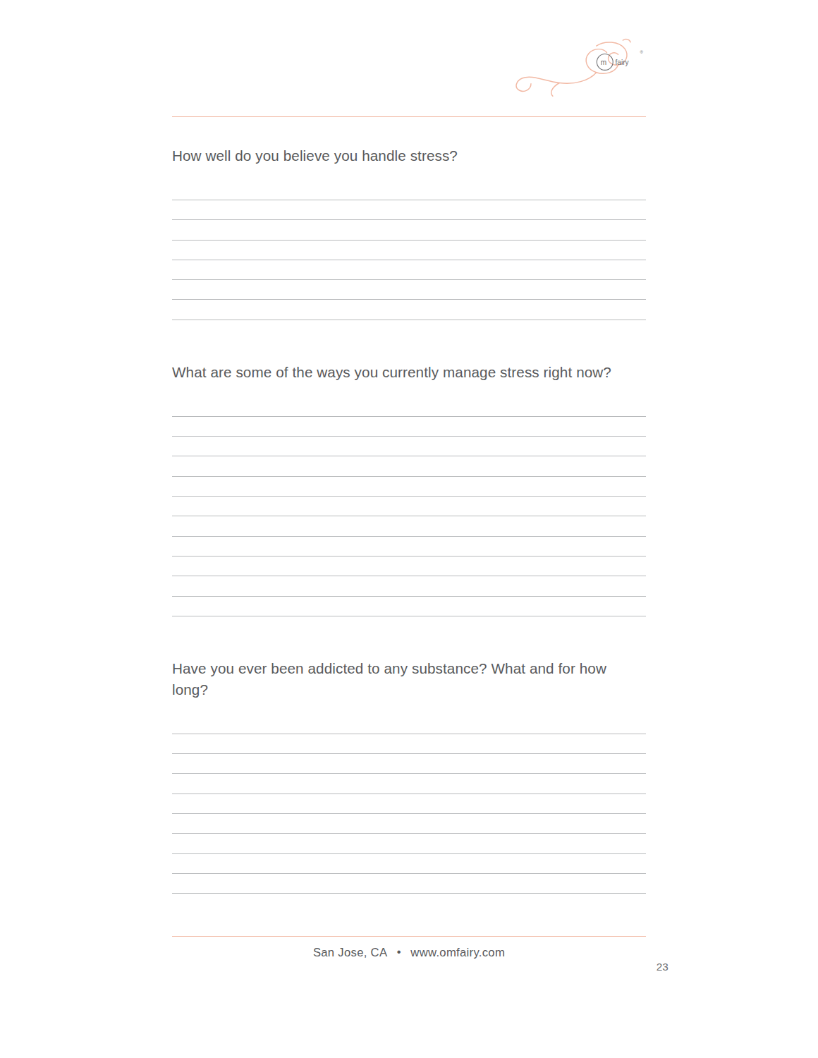m fairy ®
How well do you believe you handle stress?
What are some of the ways you currently manage stress right now?
Have you ever been addicted to any substance? What and for how long?
San Jose, CA•www.omfairy.com
23